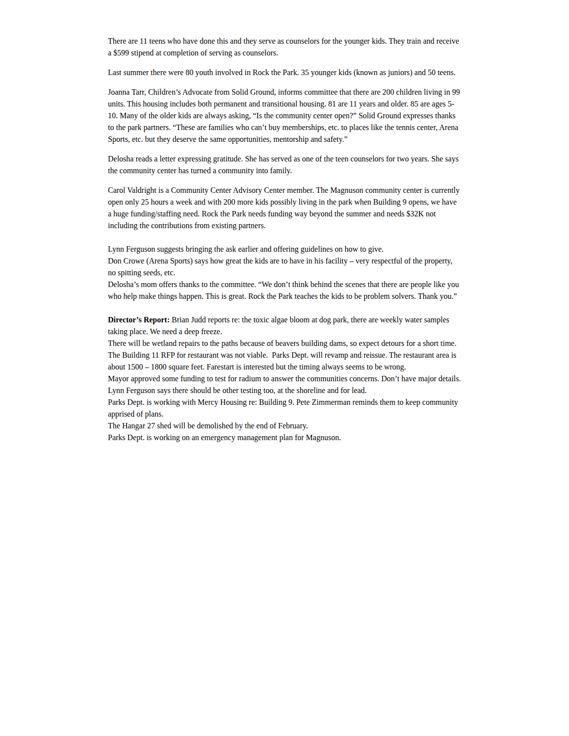There are 11 teens who have done this and they serve as counselors for the younger kids. They train and receive a $599 stipend at completion of serving as counselors.
Last summer there were 80 youth involved in Rock the Park. 35 younger kids (known as juniors) and 50 teens.
Joanna Tarr, Children’s Advocate from Solid Ground, informs committee that there are 200 children living in 99 units. This housing includes both permanent and transitional housing. 81 are 11 years and older. 85 are ages 5-10. Many of the older kids are always asking, “Is the community center open?” Solid Ground expresses thanks to the park partners. “These are families who can’t buy memberships, etc. to places like the tennis center, Arena Sports, etc. but they deserve the same opportunities, mentorship and safety.”
Delosha reads a letter expressing gratitude. She has served as one of the teen counselors for two years. She says the community center has turned a community into family.
Carol Valdright is a Community Center Advisory Center member. The Magnuson community center is currently open only 25 hours a week and with 200 more kids possibly living in the park when Building 9 opens, we have a huge funding/staffing need. Rock the Park needs funding way beyond the summer and needs $32K not including the contributions from existing partners.
Lynn Ferguson suggests bringing the ask earlier and offering guidelines on how to give.
Don Crowe (Arena Sports) says how great the kids are to have in his facility – very respectful of the property, no spitting seeds, etc.
Delosha’s mom offers thanks to the committee. “We don’t think behind the scenes that there are people like you who help make things happen. This is great. Rock the Park teaches the kids to be problem solvers. Thank you.”
Director’s Report: Brian Judd reports re: the toxic algae bloom at dog park, there are weekly water samples taking place. We need a deep freeze.
There will be wetland repairs to the paths because of beavers building dams, so expect detours for a short time.
The Building 11 RFP for restaurant was not viable. Parks Dept. will revamp and reissue. The restaurant area is about 1500 – 1800 square feet. Farestart is interested but the timing always seems to be wrong.
Mayor approved some funding to test for radium to answer the communities concerns. Don’t have major details. Lynn Ferguson says there should be other testing too, at the shoreline and for lead.
Parks Dept. is working with Mercy Housing re: Building 9. Pete Zimmerman reminds them to keep community apprised of plans.
The Hangar 27 shed will be demolished by the end of February.
Parks Dept. is working on an emergency management plan for Magnuson.